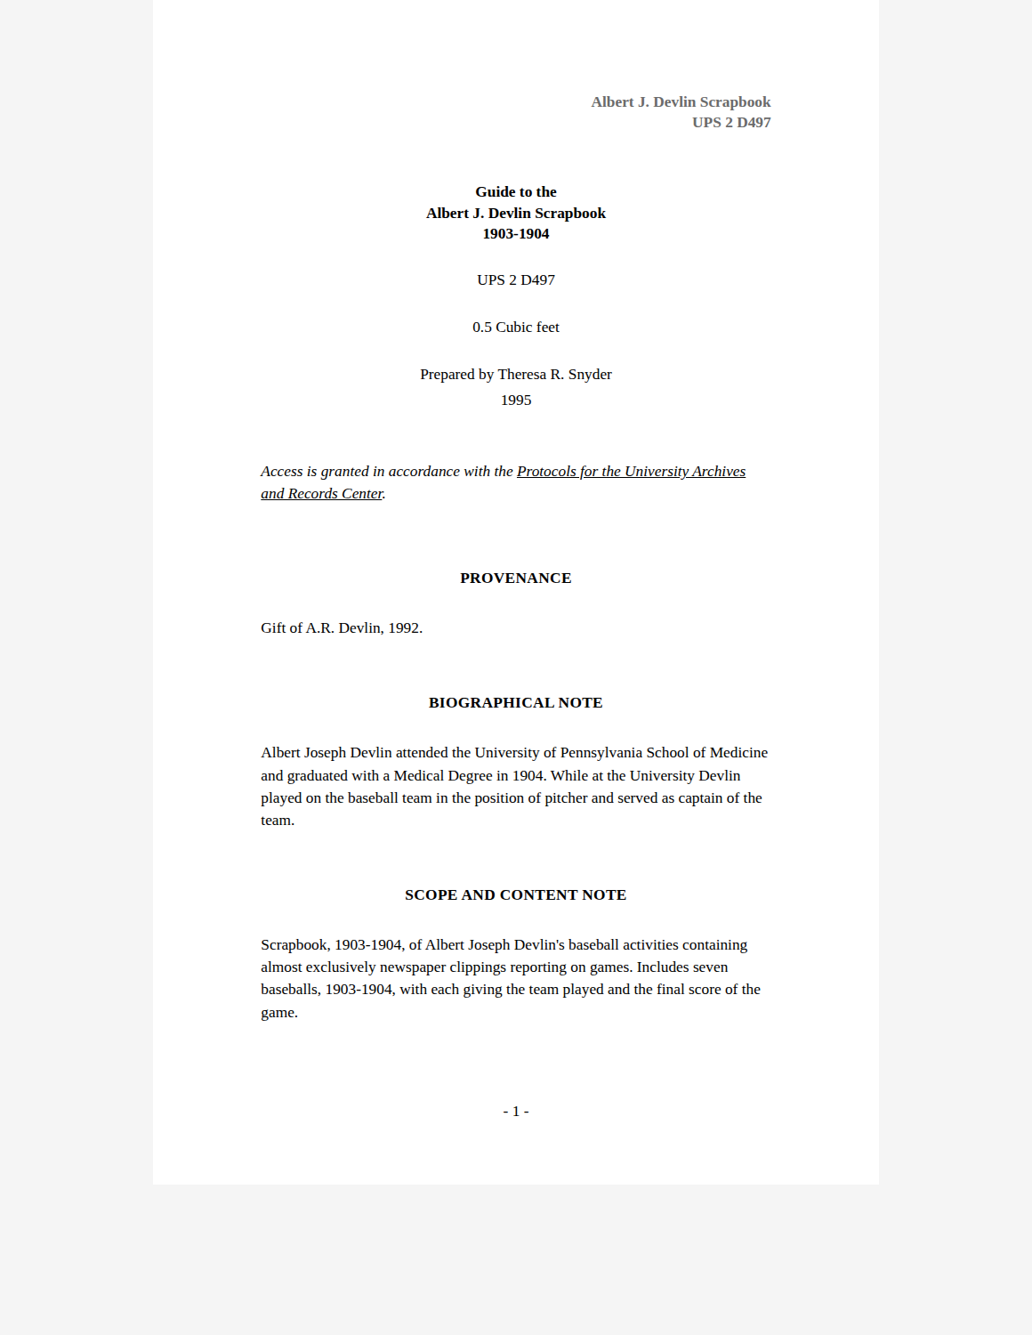Albert J. Devlin Scrapbook UPS 2 D497
Guide to the Albert J. Devlin Scrapbook 1903-1904
UPS 2 D497
0.5 Cubic feet
Prepared by Theresa R. Snyder
1995
Access is granted in accordance with the Protocols for the University Archives and Records Center.
PROVENANCE
Gift of A.R. Devlin, 1992.
BIOGRAPHICAL NOTE
Albert Joseph Devlin attended the University of Pennsylvania School of Medicine and graduated with a Medical Degree in 1904. While at the University Devlin played on the baseball team in the position of pitcher and served as captain of the team.
SCOPE AND CONTENT NOTE
Scrapbook, 1903-1904, of Albert Joseph Devlin's baseball activities containing almost exclusively newspaper clippings reporting on games. Includes seven baseballs, 1903-1904, with each giving the team played and the final score of the game.
- 1 -